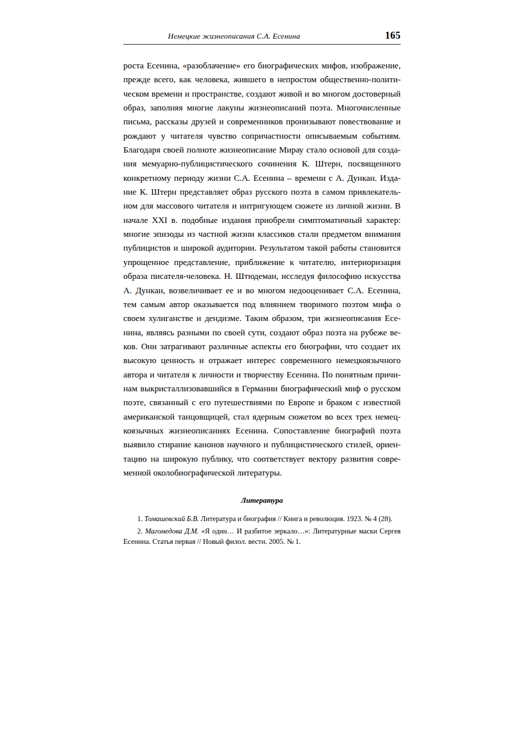Немецкие жизнеописания С.А. Есенина
165
роста Есенина, «разоблачение» его биографических мифов, изображение, прежде всего, как человека, жившего в непростом общественно-политическом времени и пространстве, создают живой и во многом достоверный образ, заполняя многие лакуны жизнеописаний поэта. Многочисленные письма, рассказы друзей и современников пронизывают повествование и рождают у читателя чувство сопричастности описываемым событиям. Благодаря своей полноте жизнеописание Мирау стало основой для создания мемуарно-публицистического сочинения К. Штерн, посвященного конкретному периоду жизни С.А. Есенина – времени с А. Дункан. Издание К. Штерн представляет образ русского поэта в самом привлекательном для массового читателя и интригующем сюжете из личной жизни. В начале XXI в. подобные издания приобрели симптоматичный характер: многие эпизоды из частной жизни классиков стали предметом внимания публицистов и широкой аудитории. Результатом такой работы становится упрощенное представление, приближение к читателю, интериоризация образа писателя-человека. Н. Штюдеман, исследуя философию искусства А. Дункан, возвеличивает ее и во многом недооценивает С.А. Есенина, тем самым автор оказывается под влиянием творимого поэтом мифа о своем хулиганстве и дендизме. Таким образом, три жизнеописания Есенина, являясь разными по своей сути, создают образ поэта на рубеже веков. Они затрагивают различные аспекты его биографии, что создает их высокую ценность и отражает интерес современного немецкоязычного автора и читателя к личности и творчеству Есенина. По понятным причинам выкристаллизовавшийся в Германии биографический миф о русском поэте, связанный с его путешествиями по Европе и браком с известной американской танцовщицей, стал ядерным сюжетом во всех трех немецкоязычных жизнеописаниях Есенина. Сопоставление биографий поэта выявило стирание канонов научного и публицистического стилей, ориентацию на широкую публику, что соответствует вектору развития современной околобиографической литературы.
Литература
Томашевский Б.В. Литература и биография // Книга и революция. 1923. № 4 (28).
Магомедова Д.М. «Я один… И разбитое зеркало…»: Литературные маски Сергея Есенина. Статья первая // Новый филол. вестн. 2005. № 1.